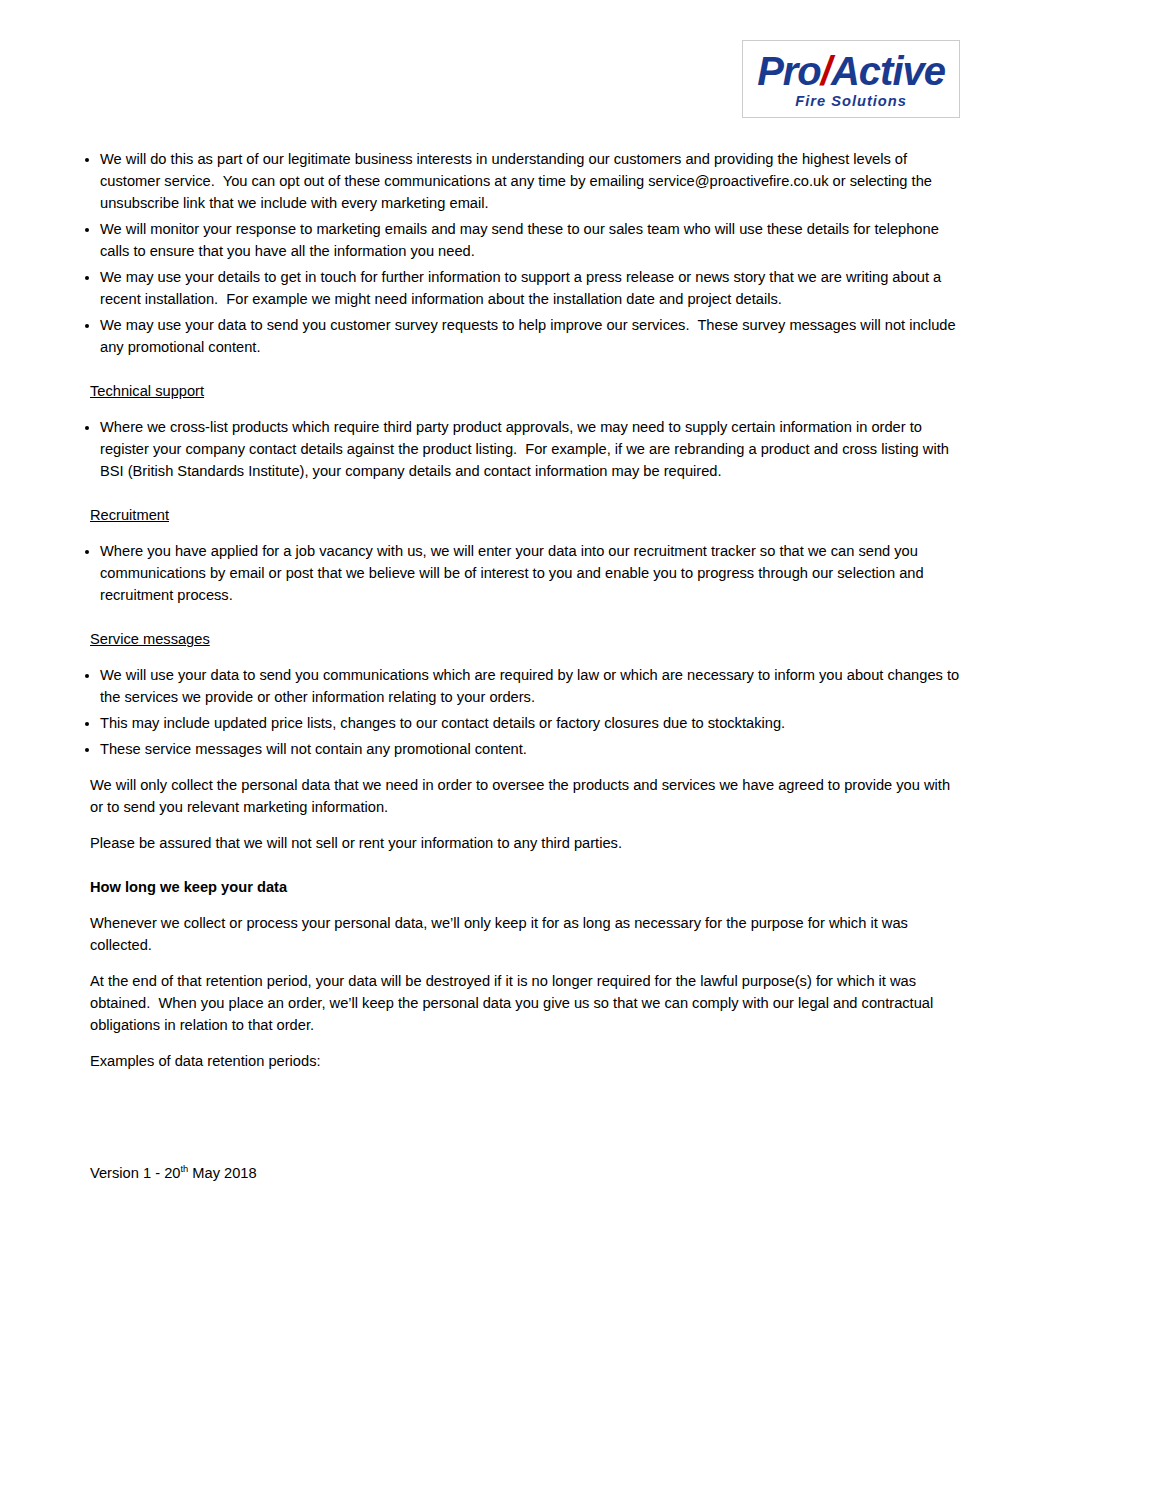Pro/Active
Fire Solutions
We will do this as part of our legitimate business interests in understanding our customers and providing the highest levels of customer service. You can opt out of these communications at any time by emailing service@proactivefire.co.uk or selecting the unsubscribe link that we include with every marketing email.
We will monitor your response to marketing emails and may send these to our sales team who will use these details for telephone calls to ensure that you have all the information you need.
We may use your details to get in touch for further information to support a press release or news story that we are writing about a recent installation. For example we might need information about the installation date and project details.
We may use your data to send you customer survey requests to help improve our services. These survey messages will not include any promotional content.
Technical support
Where we cross-list products which require third party product approvals, we may need to supply certain information in order to register your company contact details against the product listing. For example, if we are rebranding a product and cross listing with BSI (British Standards Institute), your company details and contact information may be required.
Recruitment
Where you have applied for a job vacancy with us, we will enter your data into our recruitment tracker so that we can send you communications by email or post that we believe will be of interest to you and enable you to progress through our selection and recruitment process.
Service messages
We will use your data to send you communications which are required by law or which are necessary to inform you about changes to the services we provide or other information relating to your orders.
This may include updated price lists, changes to our contact details or factory closures due to stocktaking.
These service messages will not contain any promotional content.
We will only collect the personal data that we need in order to oversee the products and services we have agreed to provide you with or to send you relevant marketing information.
Please be assured that we will not sell or rent your information to any third parties.
How long we keep your data
Whenever we collect or process your personal data, we’ll only keep it for as long as necessary for the purpose for which it was collected.
At the end of that retention period, your data will be destroyed if it is no longer required for the lawful purpose(s) for which it was obtained. When you place an order, we’ll keep the personal data you give us so that we can comply with our legal and contractual obligations in relation to that order.
Examples of data retention periods:
Version 1 - 20th May 2018